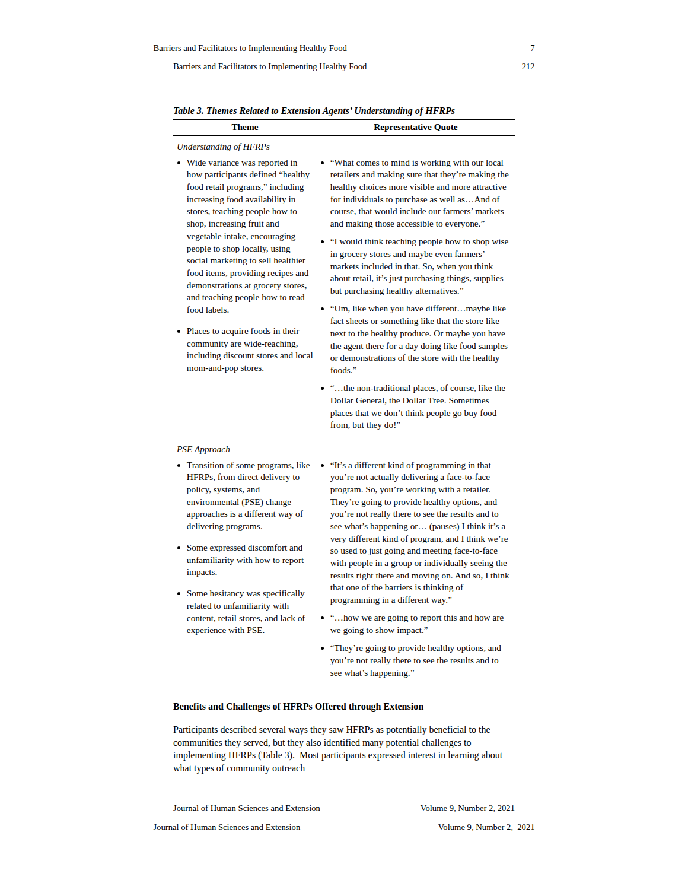Barriers and Facilitators to Implementing Healthy Food 7
Barriers and Facilitators to Implementing Healthy Food 212
Table 3. Themes Related to Extension Agents’ Understanding of HFRPs
| Theme | Representative Quote |
| --- | --- |
| Understanding of HFRPs |
| Wide variance was reported in how participants defined “healthy food retail programs,” including increasing food availability in stores, teaching people how to shop, increasing fruit and vegetable intake, encouraging people to shop locally, using social marketing to sell healthier food items, providing recipes and demonstrations at grocery stores, and teaching people how to read food labels. Places to acquire foods in their community are wide-reaching, including discount stores and local mom-and-pop stores. | “What comes to mind is working with our local retailers and making sure that they’re making the healthy choices more visible and more attractive for individuals to purchase as well as…And of course, that would include our farmers’ markets and making those accessible to everyone.” “I would think teaching people how to shop wise in grocery stores and maybe even farmers’ markets included in that. So, when you think about retail, it’s just purchasing things, supplies but purchasing healthy alternatives.” “Um, like when you have different…maybe like fact sheets or something like that the store like next to the healthy produce. Or maybe you have the agent there for a day doing like food samples or demonstrations of the store with the healthy foods.” “…the non-traditional places, of course, like the Dollar General, the Dollar Tree. Sometimes places that we don’t think people go buy food from, but they do!” |
| PSE Approach |
| Transition of some programs, like HFRPs, from direct delivery to policy, systems, and environmental (PSE) change approaches is a different way of delivering programs. Some expressed discomfort and unfamiliarity with how to report impacts. Some hesitancy was specifically related to unfamiliarity with content, retail stores, and lack of experience with PSE. | “It’s a different kind of programming in that you’re not actually delivering a face-to-face program. So, you’re working with a retailer. They’re going to provide healthy options, and you’re not really there to see the results and to see what’s happening or… (pauses) I think it’s a very different kind of program, and I think we’re so used to just going and meeting face-to-face with people in a group or individually seeing the results right there and moving on. And so, I think that one of the barriers is thinking of programming in a different way.” “…how we are going to report this and how are we going to show impact.” “They’re going to provide healthy options, and you’re not really there to see the results and to see what’s happening.” |
Benefits and Challenges of HFRPs Offered through Extension
Participants described several ways they saw HFRPs as potentially beneficial to the communities they served, but they also identified many potential challenges to implementing HFRPs (Table 3). Most participants expressed interest in learning about what types of community outreach
Journal of Human Sciences and Extension Volume 9, Number 2, 2021
Journal of Human Sciences and Extension Volume 9, Number 2, 2021